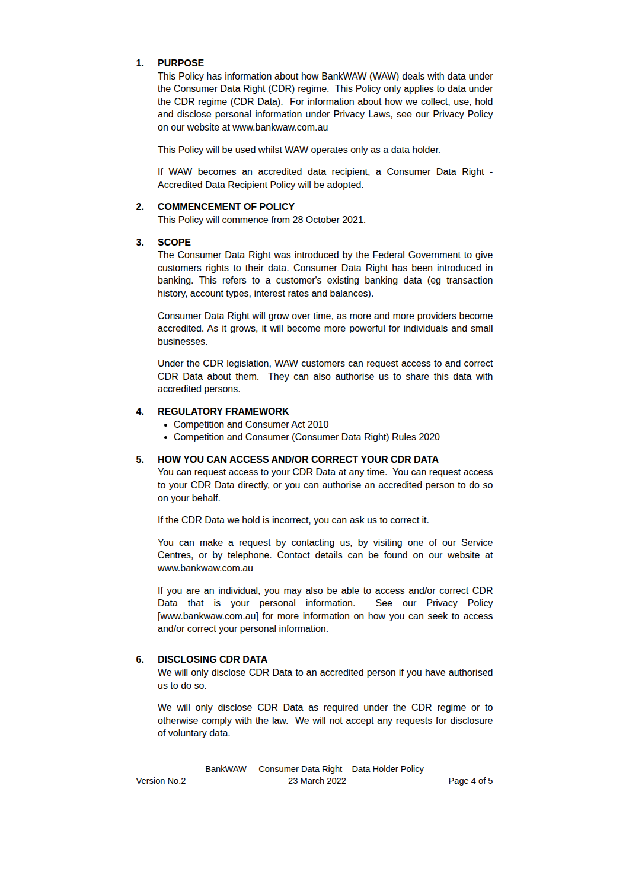1. Purpose
This Policy has information about how BankWAW (WAW) deals with data under the Consumer Data Right (CDR) regime. This Policy only applies to data under the CDR regime (CDR Data). For information about how we collect, use, hold and disclose personal information under Privacy Laws, see our Privacy Policy on our website at www.bankwaw.com.au
This Policy will be used whilst WAW operates only as a data holder.
If WAW becomes an accredited data recipient, a Consumer Data Right - Accredited Data Recipient Policy will be adopted.
2. Commencement of Policy
This Policy will commence from 28 October 2021.
3. Scope
The Consumer Data Right was introduced by the Federal Government to give customers rights to their data. Consumer Data Right has been introduced in banking. This refers to a customer's existing banking data (eg transaction history, account types, interest rates and balances).
Consumer Data Right will grow over time, as more and more providers become accredited. As it grows, it will become more powerful for individuals and small businesses.
Under the CDR legislation, WAW customers can request access to and correct CDR Data about them. They can also authorise us to share this data with accredited persons.
4. Regulatory Framework
Competition and Consumer Act 2010
Competition and Consumer (Consumer Data Right) Rules 2020
5. How you can access and/or correct your CDR Data
You can request access to your CDR Data at any time. You can request access to your CDR Data directly, or you can authorise an accredited person to do so on your behalf.
If the CDR Data we hold is incorrect, you can ask us to correct it.
You can make a request by contacting us, by visiting one of our Service Centres, or by telephone. Contact details can be found on our website at www.bankwaw.com.au
If you are an individual, you may also be able to access and/or correct CDR Data that is your personal information. See our Privacy Policy [www.bankwaw.com.au] for more information on how you can seek to access and/or correct your personal information.
6. Disclosing CDR Data
We will only disclose CDR Data to an accredited person if you have authorised us to do so.
We will only disclose CDR Data as required under the CDR regime or to otherwise comply with the law. We will not accept any requests for disclosure of voluntary data.
BankWAW – Consumer Data Right – Data Holder Policy
Version No.2 23 March 2022 Page 4 of 5